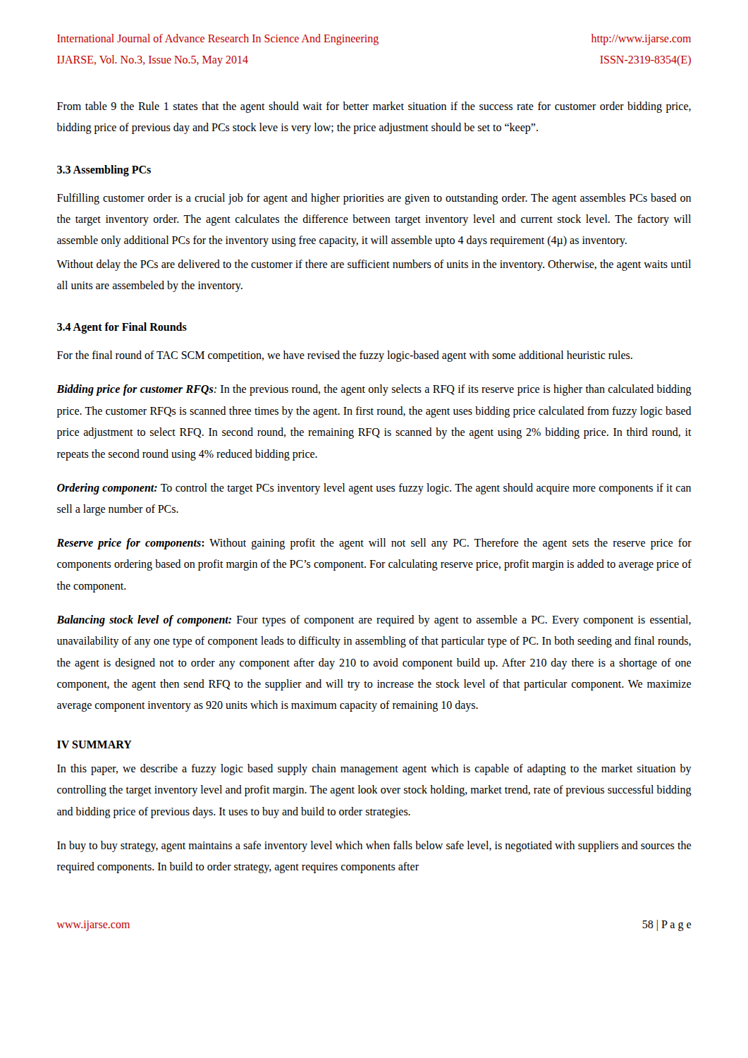International Journal of Advance Research In Science And Engineering
http://www.ijarse.com
IJARSE, Vol. No.3, Issue No.5, May 2014
ISSN-2319-8354(E)
From table 9 the Rule 1 states that the agent should wait for better market situation if the success rate for customer order bidding price, bidding price of previous day and PCs stock leve is very low; the price adjustment should be set to “keep”.
3.3 Assembling PCs
Fulfilling customer order is a crucial job for agent and higher priorities are given to outstanding order. The agent assembles PCs based on the target inventory order. The agent calculates the difference between target inventory level and current stock level. The factory will assemble only additional PCs for the inventory using free capacity, it will assemble upto 4 days requirement (4µ) as inventory.
Without delay the PCs are delivered to the customer if there are sufficient numbers of units in the inventory. Otherwise, the agent waits until all units are assembeled by the inventory.
3.4 Agent for Final Rounds
For the final round of TAC SCM competition, we have revised the fuzzy logic-based agent with some additional heuristic rules.
Bidding price for customer RFQs: In the previous round, the agent only selects a RFQ if its reserve price is higher than calculated bidding price. The customer RFQs is scanned three times by the agent. In first round, the agent uses bidding price calculated from fuzzy logic based price adjustment to select RFQ. In second round, the remaining RFQ is scanned by the agent using 2% bidding price. In third round, it repeats the second round using 4% reduced bidding price.
Ordering component: To control the target PCs inventory level agent uses fuzzy logic. The agent should acquire more components if it can sell a large number of PCs.
Reserve price for components: Without gaining profit the agent will not sell any PC. Therefore the agent sets the reserve price for components ordering based on profit margin of the PC’s component. For calculating reserve price, profit margin is added to average price of the component.
Balancing stock level of component: Four types of component are required by agent to assemble a PC. Every component is essential, unavailability of any one type of component leads to difficulty in assembling of that particular type of PC. In both seeding and final rounds, the agent is designed not to order any component after day 210 to avoid component build up. After 210 day there is a shortage of one component, the agent then send RFQ to the supplier and will try to increase the stock level of that particular component. We maximize average component inventory as 920 units which is maximum capacity of remaining 10 days.
IV SUMMARY
In this paper, we describe a fuzzy logic based supply chain management agent which is capable of adapting to the market situation by controlling the target inventory level and profit margin. The agent look over stock holding, market trend, rate of previous successful bidding and bidding price of previous days. It uses to buy and build to order strategies.
In buy to buy strategy, agent maintains a safe inventory level which when falls below safe level, is negotiated with suppliers and sources the required components. In build to order strategy, agent requires components after
www.ijarse.com
58 | P a g e